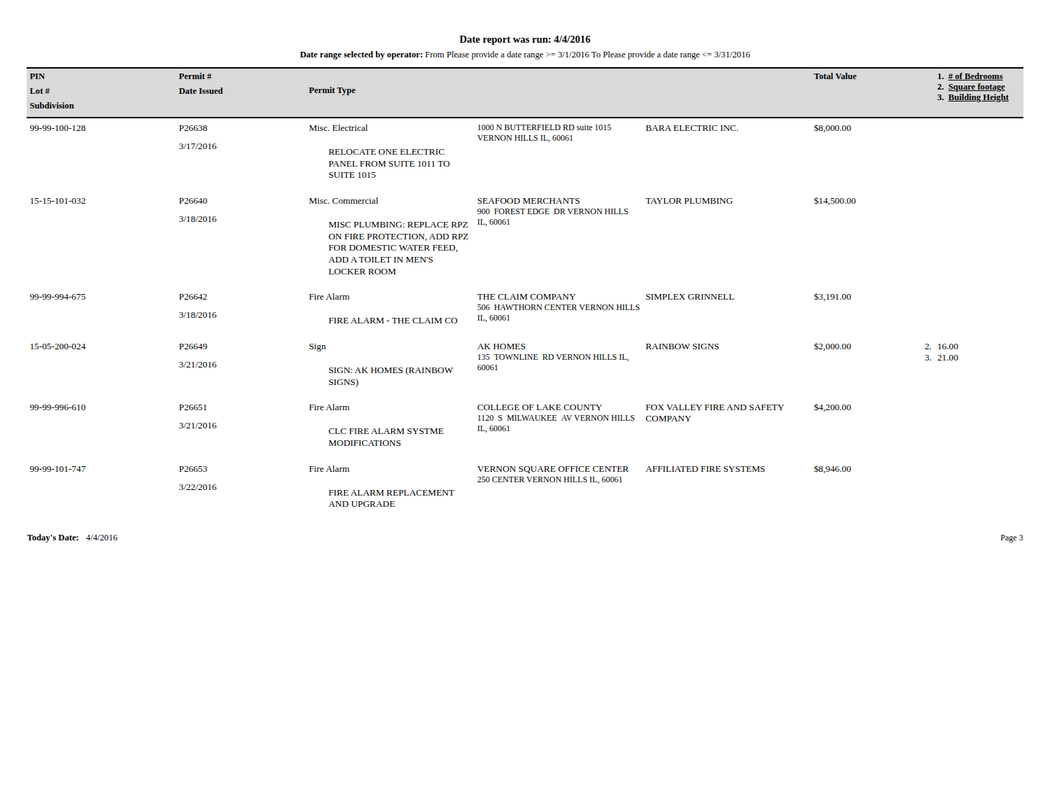Date report was run: 4/4/2016
Date range selected by operator: From Please provide a date range >= 3/1/2016 To Please provide a date range <= 3/31/2016
| PIN Lot # Subdivision | Permit # Date Issued | Permit Type | | | Total Value | 1. # of Bedrooms 2. Square footage 3. Building Height |
| --- | --- | --- | --- | --- | --- | --- |
| 99-99-100-128 | P26638 3/17/2016 | Misc. Electrical RELOCATE ONE ELECTRIC PANEL FROM SUITE 1011 TO SUITE 1015 | 1000 N BUTTERFIELD RD suite 1015 VERNON HILLS IL, 60061 | BARA ELECTRIC INC. | $8,000.00 | |
| 15-15-101-032 | P26640 3/18/2016 | Misc. Commercial MISC PLUMBING: REPLACE RPZ ON FIRE PROTECTION, ADD RPZ FOR DOMESTIC WATER FEED, ADD A TOILET IN MEN'S LOCKER ROOM | SEAFOOD MERCHANTS 900 FOREST EDGE DR VERNON HILLS IL, 60061 | TAYLOR PLUMBING | $14,500.00 | |
| 99-99-994-675 | P26642 3/18/2016 | Fire Alarm FIRE ALARM - THE CLAIM CO | THE CLAIM COMPANY 506 HAWTHORN CENTER VERNON HILLS IL, 60061 | SIMPLEX GRINNELL | $3,191.00 | |
| 15-05-200-024 | P26649 3/21/2016 | Sign SIGN: AK HOMES (RAINBOW SIGNS) | AK HOMES 135 TOWNLINE RD VERNON HILLS IL, 60061 | RAINBOW SIGNS | $2,000.00 | 2. 16.00 3. 21.00 |
| 99-99-996-610 | P26651 3/21/2016 | Fire Alarm CLC FIRE ALARM SYSTME MODIFICATIONS | COLLEGE OF LAKE COUNTY 1120 S MILWAUKEE AV VERNON HILLS IL, 60061 | FOX VALLEY FIRE AND SAFETY COMPANY | $4,200.00 | |
| 99-99-101-747 | P26653 3/22/2016 | Fire Alarm FIRE ALARM REPLACEMENT AND UPGRADE | VERNON SQUARE OFFICE CENTER 250 CENTER VERNON HILLS IL, 60061 | AFFILIATED FIRE SYSTEMS | $8,946.00 | |
Today's Date:4/4/2016 Page 3